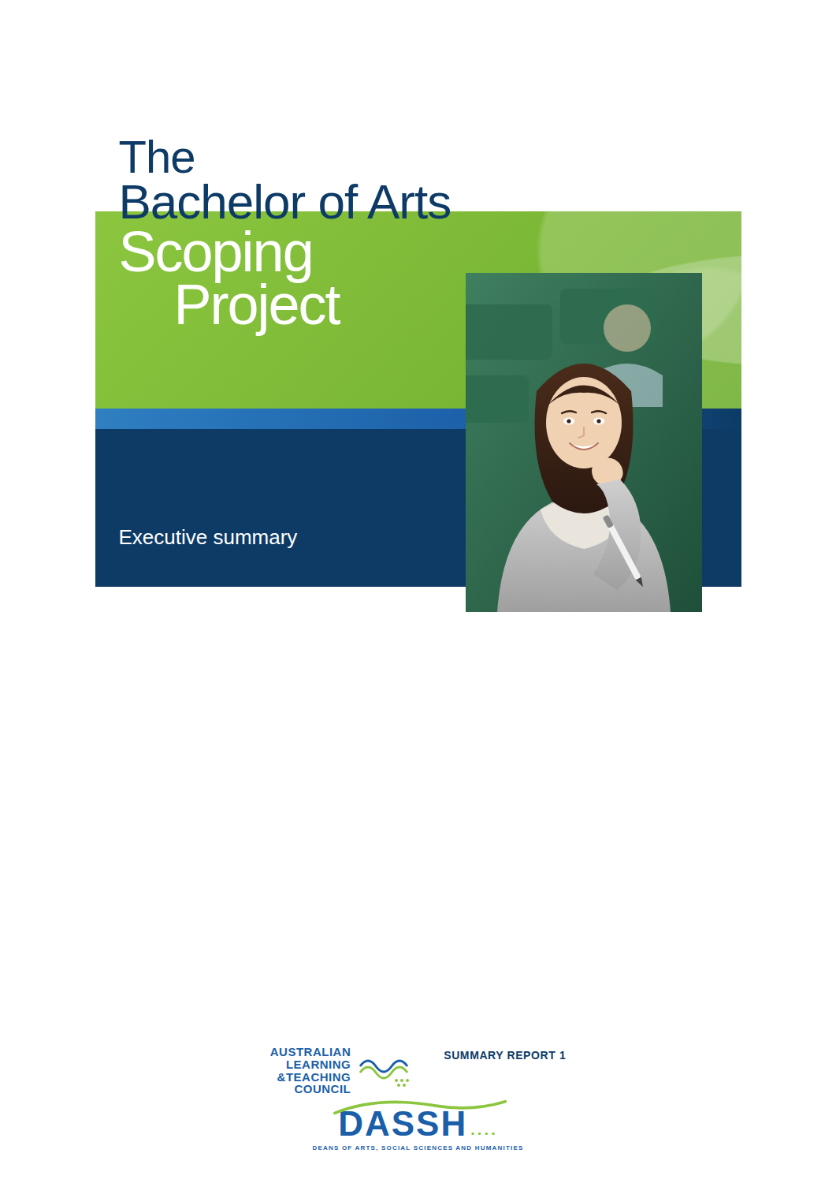The
Bachelor of Arts
Scoping
Project
Executive summary
AUSTRALIAN
LEARNING
&TEACHING
COUNCIL
SUMMARY REPORT 1
DASSH····
DEANS OF ARTS, SOCIAL SCIENCES AND HUMANITIES